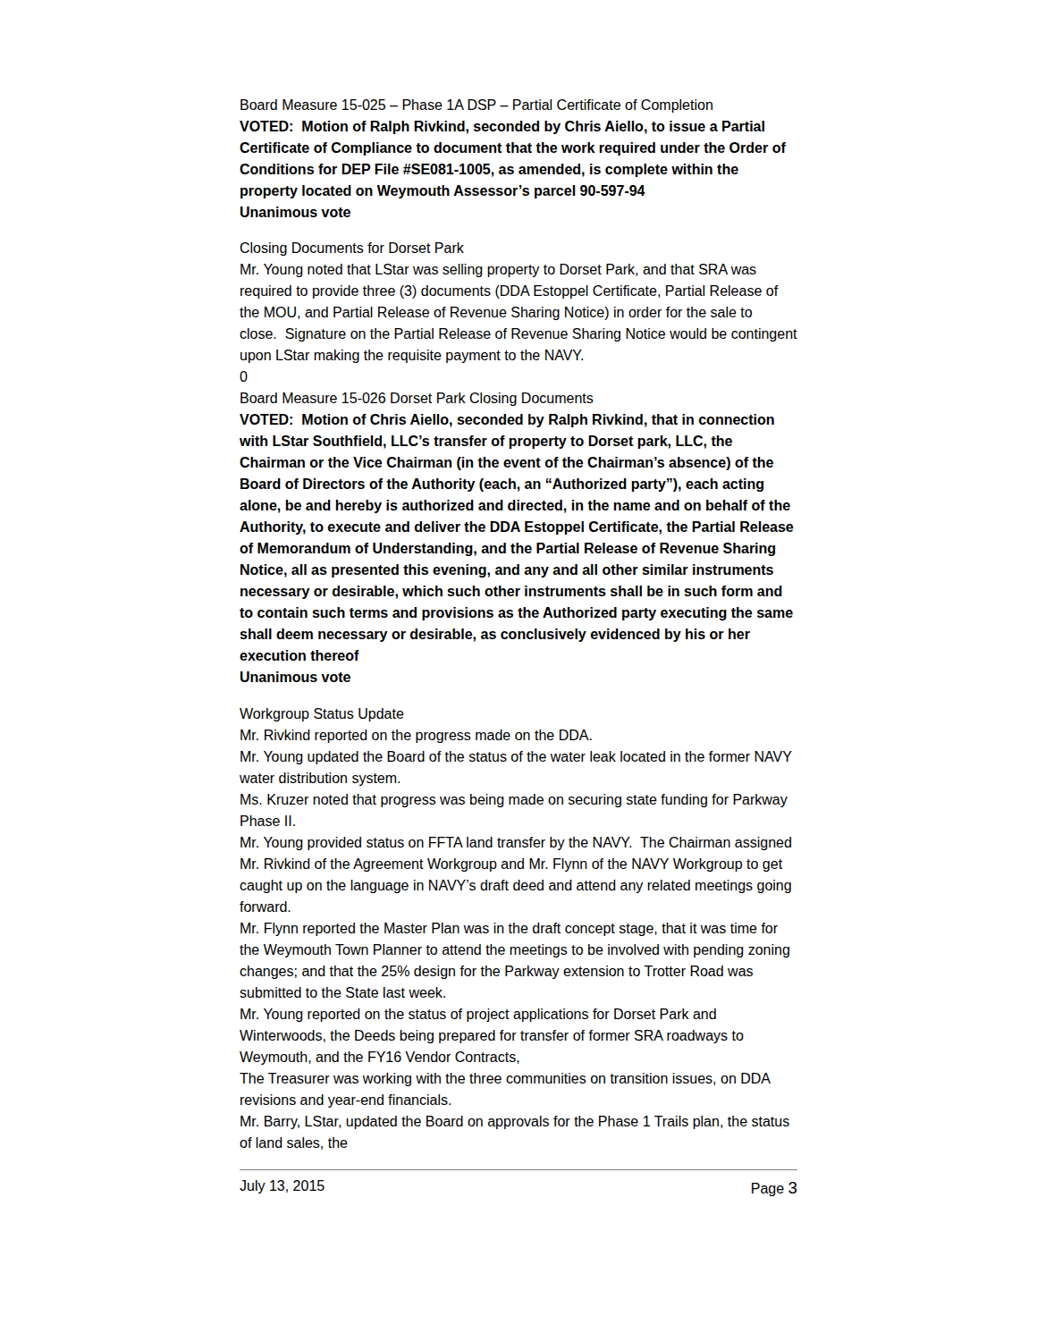Board Measure 15-025 – Phase 1A DSP – Partial Certificate of Completion
VOTED: Motion of Ralph Rivkind, seconded by Chris Aiello, to issue a Partial Certificate of Compliance to document that the work required under the Order of Conditions for DEP File #SE081-1005, as amended, is complete within the property located on Weymouth Assessor’s parcel 90-597-94
Unanimous vote
Closing Documents for Dorset Park
Mr. Young noted that LStar was selling property to Dorset Park, and that SRA was required to provide three (3) documents (DDA Estoppel Certificate, Partial Release of the MOU, and Partial Release of Revenue Sharing Notice) in order for the sale to close. Signature on the Partial Release of Revenue Sharing Notice would be contingent upon LStar making the requisite payment to the NAVY.
0
Board Measure 15-026 Dorset Park Closing Documents
VOTED: Motion of Chris Aiello, seconded by Ralph Rivkind, that in connection with LStar Southfield, LLC’s transfer of property to Dorset park, LLC, the Chairman or the Vice Chairman (in the event of the Chairman’s absence) of the Board of Directors of the Authority (each, an “Authorized party”), each acting alone, be and hereby is authorized and directed, in the name and on behalf of the Authority, to execute and deliver the DDA Estoppel Certificate, the Partial Release of Memorandum of Understanding, and the Partial Release of Revenue Sharing Notice, all as presented this evening, and any and all other similar instruments necessary or desirable, which such other instruments shall be in such form and to contain such terms and provisions as the Authorized party executing the same shall deem necessary or desirable, as conclusively evidenced by his or her execution thereof
Unanimous vote
Workgroup Status Update
Mr. Rivkind reported on the progress made on the DDA.
Mr. Young updated the Board of the status of the water leak located in the former NAVY water distribution system.
Ms. Kruzer noted that progress was being made on securing state funding for Parkway Phase II.
Mr. Young provided status on FFTA land transfer by the NAVY. The Chairman assigned Mr. Rivkind of the Agreement Workgroup and Mr. Flynn of the NAVY Workgroup to get caught up on the language in NAVY’s draft deed and attend any related meetings going forward.
Mr. Flynn reported the Master Plan was in the draft concept stage, that it was time for the Weymouth Town Planner to attend the meetings to be involved with pending zoning changes; and that the 25% design for the Parkway extension to Trotter Road was submitted to the State last week.
Mr. Young reported on the status of project applications for Dorset Park and Winterwoods, the Deeds being prepared for transfer of former SRA roadways to Weymouth, and the FY16 Vendor Contracts,
The Treasurer was working with the three communities on transition issues, on DDA revisions and year-end financials.
Mr. Barry, LStar, updated the Board on approvals for the Phase 1 Trails plan, the status of land sales, the
July 13, 2015 Page 3